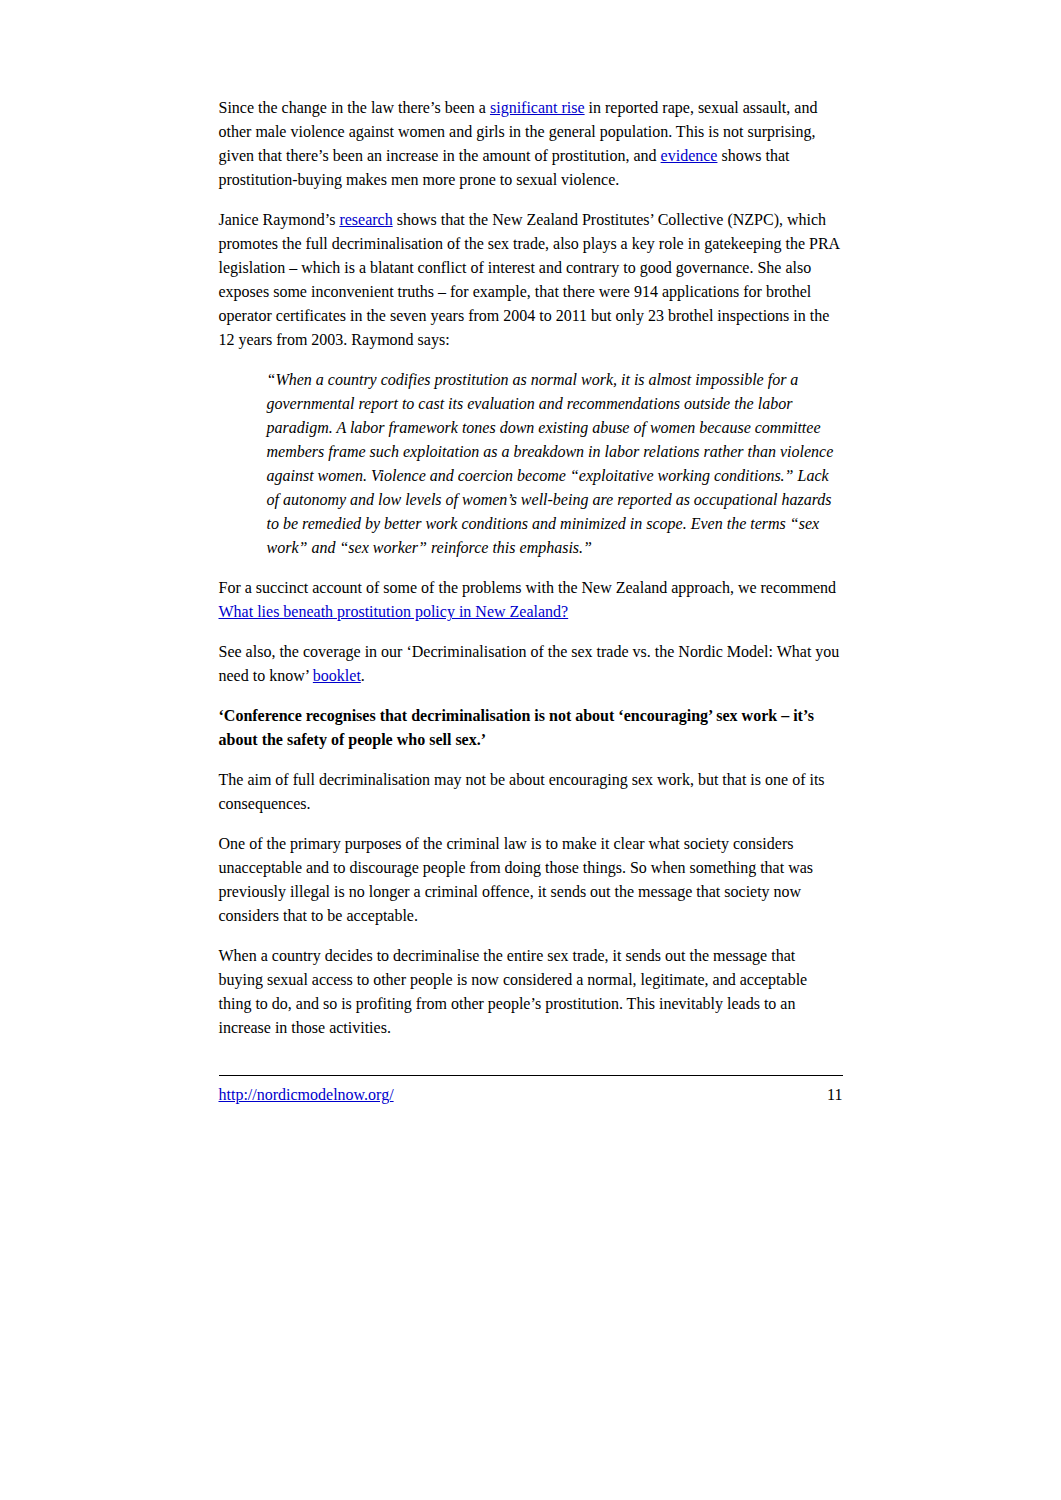Since the change in the law there’s been a significant rise in reported rape, sexual assault, and other male violence against women and girls in the general population. This is not surprising, given that there’s been an increase in the amount of prostitution, and evidence shows that prostitution-buying makes men more prone to sexual violence.
Janice Raymond’s research shows that the New Zealand Prostitutes’ Collective (NZPC), which promotes the full decriminalisation of the sex trade, also plays a key role in gatekeeping the PRA legislation – which is a blatant conflict of interest and contrary to good governance. She also exposes some inconvenient truths – for example, that there were 914 applications for brothel operator certificates in the seven years from 2004 to 2011 but only 23 brothel inspections in the 12 years from 2003. Raymond says:
“When a country codifies prostitution as normal work, it is almost impossible for a governmental report to cast its evaluation and recommendations outside the labor paradigm. A labor framework tones down existing abuse of women because committee members frame such exploitation as a breakdown in labor relations rather than violence against women. Violence and coercion become “exploitative working conditions.” Lack of autonomy and low levels of women’s well-being are reported as occupational hazards to be remedied by better work conditions and minimized in scope. Even the terms “sex work” and “sex worker” reinforce this emphasis.”
For a succinct account of some of the problems with the New Zealand approach, we recommend What lies beneath prostitution policy in New Zealand?
See also, the coverage in our ‘Decriminalisation of the sex trade vs. the Nordic Model: What you need to know’ booklet.
‘Conference recognises that decriminalisation is not about ‘encouraging’ sex work – it’s about the safety of people who sell sex.’
The aim of full decriminalisation may not be about encouraging sex work, but that is one of its consequences.
One of the primary purposes of the criminal law is to make it clear what society considers unacceptable and to discourage people from doing those things. So when something that was previously illegal is no longer a criminal offence, it sends out the message that society now considers that to be acceptable.
When a country decides to decriminalise the entire sex trade, it sends out the message that buying sexual access to other people is now considered a normal, legitimate, and acceptable thing to do, and so is profiting from other people’s prostitution. This inevitably leads to an increase in those activities.
http://nordicmodelnow.org/ 11